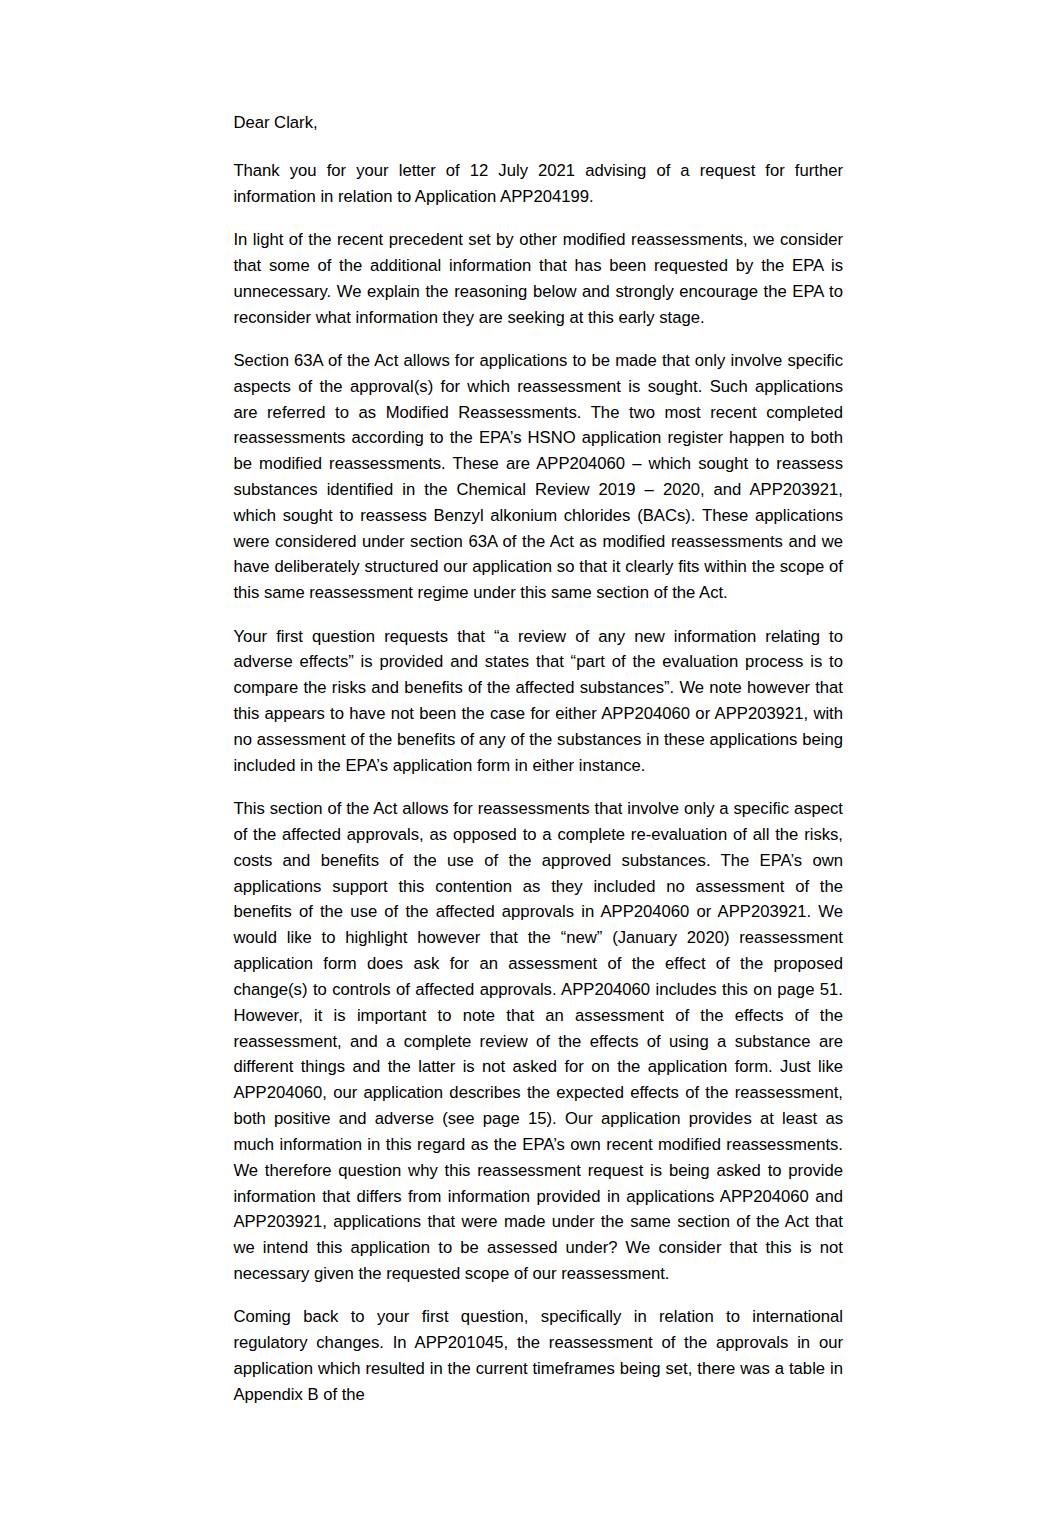Dear Clark,
Thank you for your letter of 12 July 2021 advising of a request for further information in relation to Application APP204199.
In light of the recent precedent set by other modified reassessments, we consider that some of the additional information that has been requested by the EPA is unnecessary. We explain the reasoning below and strongly encourage the EPA to reconsider what information they are seeking at this early stage.
Section 63A of the Act allows for applications to be made that only involve specific aspects of the approval(s) for which reassessment is sought. Such applications are referred to as Modified Reassessments. The two most recent completed reassessments according to the EPA’s HSNO application register happen to both be modified reassessments. These are APP204060 – which sought to reassess substances identified in the Chemical Review 2019 – 2020, and APP203921, which sought to reassess Benzyl alkonium chlorides (BACs). These applications were considered under section 63A of the Act as modified reassessments and we have deliberately structured our application so that it clearly fits within the scope of this same reassessment regime under this same section of the Act.
Your first question requests that “a review of any new information relating to adverse effects” is provided and states that “part of the evaluation process is to compare the risks and benefits of the affected substances”. We note however that this appears to have not been the case for either APP204060 or APP203921, with no assessment of the benefits of any of the substances in these applications being included in the EPA’s application form in either instance.
This section of the Act allows for reassessments that involve only a specific aspect of the affected approvals, as opposed to a complete re-evaluation of all the risks, costs and benefits of the use of the approved substances. The EPA’s own applications support this contention as they included no assessment of the benefits of the use of the affected approvals in APP204060 or APP203921. We would like to highlight however that the “new” (January 2020) reassessment application form does ask for an assessment of the effect of the proposed change(s) to controls of affected approvals. APP204060 includes this on page 51. However, it is important to note that an assessment of the effects of the reassessment, and a complete review of the effects of using a substance are different things and the latter is not asked for on the application form. Just like APP204060, our application describes the expected effects of the reassessment, both positive and adverse (see page 15). Our application provides at least as much information in this regard as the EPA’s own recent modified reassessments. We therefore question why this reassessment request is being asked to provide information that differs from information provided in applications APP204060 and APP203921, applications that were made under the same section of the Act that we intend this application to be assessed under? We consider that this is not necessary given the requested scope of our reassessment.
Coming back to your first question, specifically in relation to international regulatory changes. In APP201045, the reassessment of the approvals in our application which resulted in the current timeframes being set, there was a table in Appendix B of the